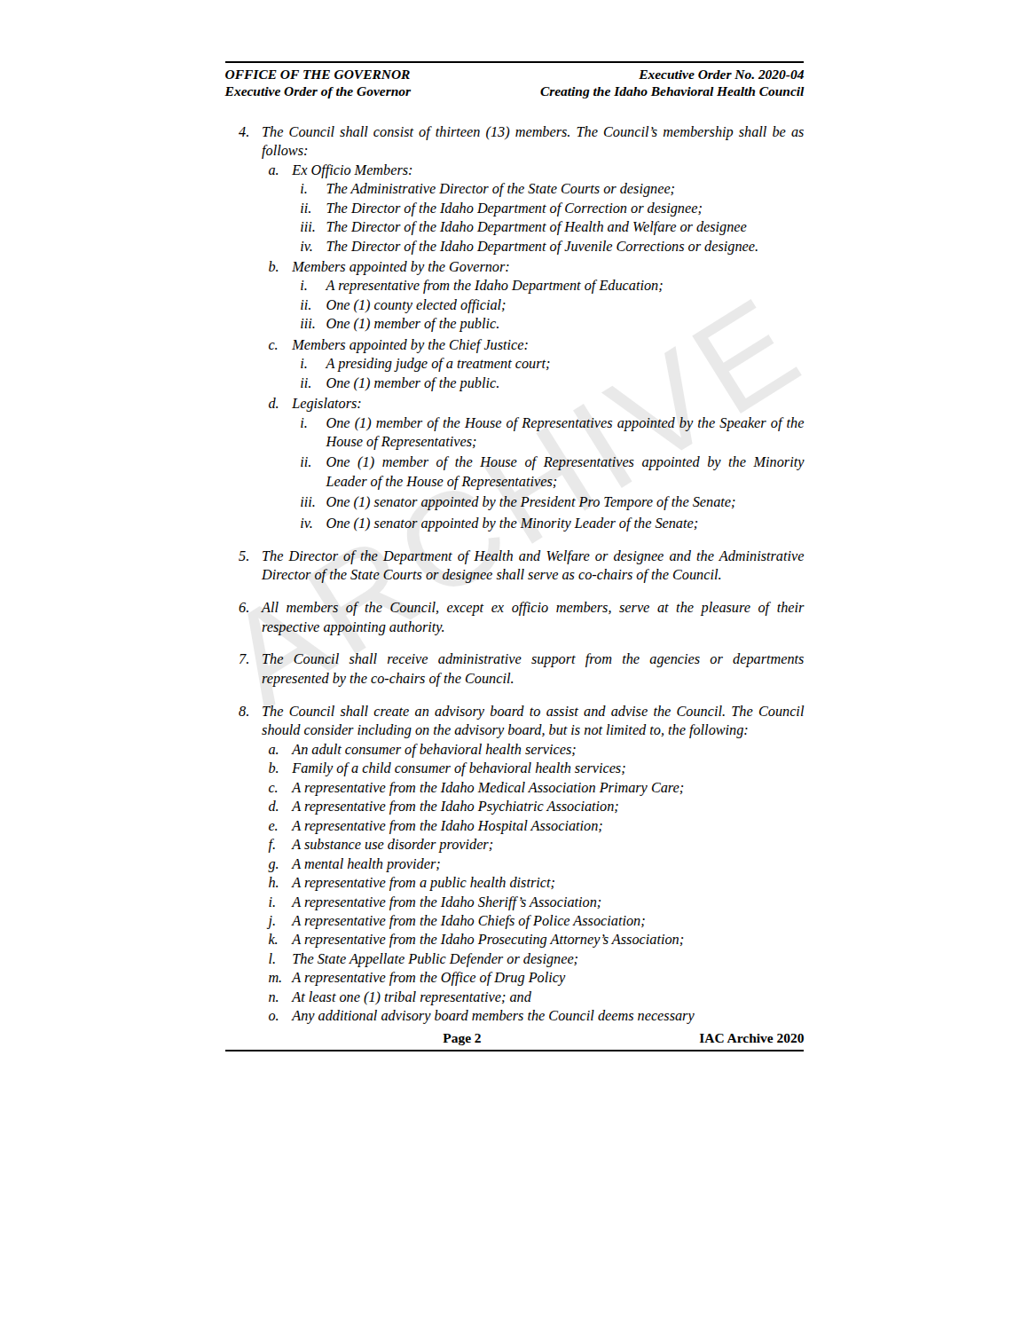ARCHIVE
OFFICE OF THE GOVERNOR
Executive Order No. 2020-04
Executive Order of the Governor
Creating the Idaho Behavioral Health Council
4. The Council shall consist of thirteen (13) members. The Council’s membership shall be as follows:
a. Ex Officio Members:
i. The Administrative Director of the State Courts or designee;
ii. The Director of the Idaho Department of Correction or designee;
iii. The Director of the Idaho Department of Health and Welfare or designee
iv. The Director of the Idaho Department of Juvenile Corrections or designee.
b. Members appointed by the Governor:
i. A representative from the Idaho Department of Education;
ii. One (1) county elected official;
iii. One (1) member of the public.
c. Members appointed by the Chief Justice:
i. A presiding judge of a treatment court;
ii. One (1) member of the public.
d. Legislators:
i. One (1) member of the House of Representatives appointed by the Speaker of the House of Representatives;
ii. One (1) member of the House of Representatives appointed by the Minority Leader of the House of Representatives;
iii. One (1) senator appointed by the President Pro Tempore of the Senate;
iv. One (1) senator appointed by the Minority Leader of the Senate;
5. The Director of the Department of Health and Welfare or designee and the Administrative Director of the State Courts or designee shall serve as co-chairs of the Council.
6. All members of the Council, except ex officio members, serve at the pleasure of their respective appointing authority.
7. The Council shall receive administrative support from the agencies or departments represented by the co-chairs of the Council.
8. The Council shall create an advisory board to assist and advise the Council. The Council should consider including on the advisory board, but is not limited to, the following:
a. An adult consumer of behavioral health services;
b. Family of a child consumer of behavioral health services;
c. A representative from the Idaho Medical Association Primary Care;
d. A representative from the Idaho Psychiatric Association;
e. A representative from the Idaho Hospital Association;
f. A substance use disorder provider;
g. A mental health provider;
h. A representative from a public health district;
i. A representative from the Idaho Sheriff’s Association;
j. A representative from the Idaho Chiefs of Police Association;
k. A representative from the Idaho Prosecuting Attorney’s Association;
l. The State Appellate Public Defender or designee;
m. A representative from the Office of Drug Policy
n. At least one (1) tribal representative; and
o. Any additional advisory board members the Council deems necessary
Page 2
IAC Archive 2020